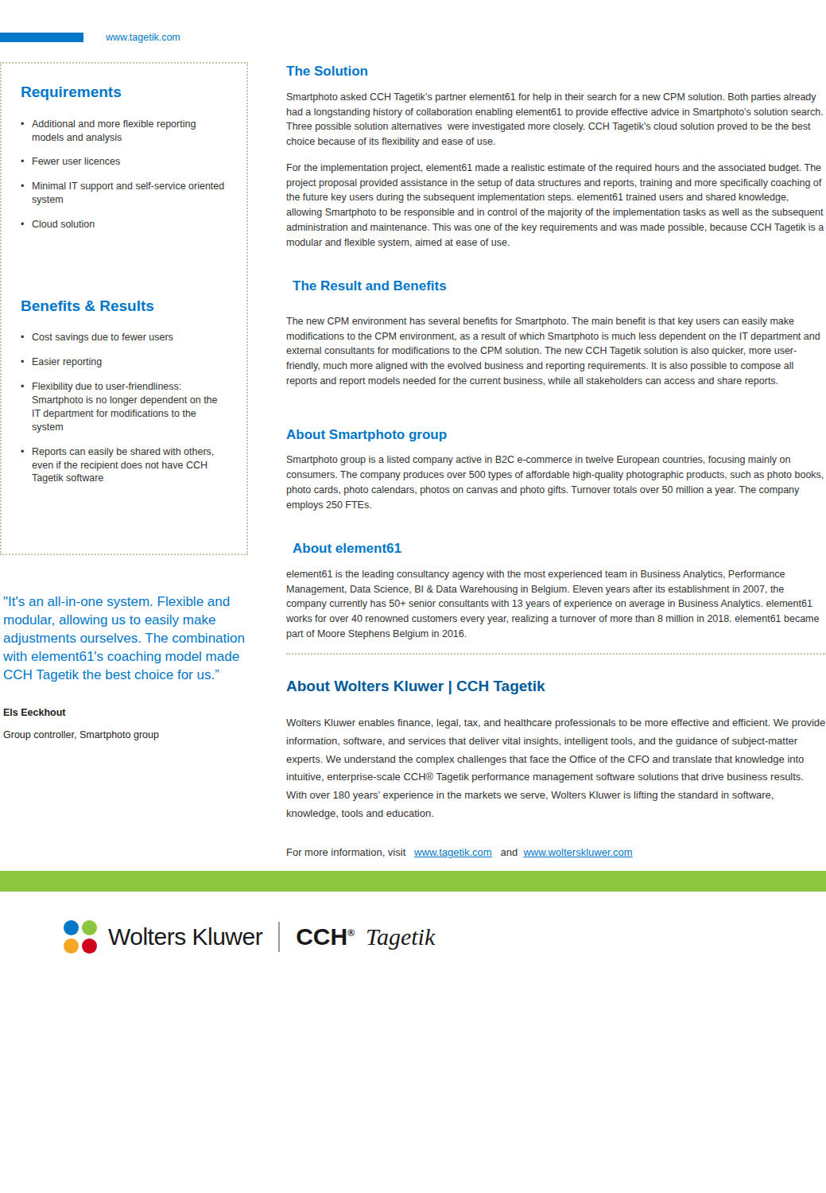www.tagetik.com
Requirements
Additional and more flexible reporting models and analysis
Fewer user licences
Minimal IT support and self-service oriented system
Cloud solution
Benefits & Results
Cost savings due to fewer users
Easier reporting
Flexibility due to user-friendliness: Smartphoto is no longer dependent on the IT department for modifications to the system
Reports can easily be shared with others, even if the recipient does not have CCH Tagetik software
"It's an all-in-one system. Flexible and modular, allowing us to easily make adjustments ourselves. The combination with element61's coaching model made CCH Tagetik the best choice for us.”
Els Eeckhout
Group controller, Smartphoto group
The Solution
Smartphoto asked CCH Tagetik’s partner element61 for help in their search for a new CPM solution. Both parties already had a longstanding history of collaboration enabling element61 to provide effective advice in Smartphoto’s solution search. Three possible solution alternatives were investigated more closely. CCH Tagetik’s cloud solution proved to be the best choice because of its flexibility and ease of use.
For the implementation project, element61 made a realistic estimate of the required hours and the associated budget. The project proposal provided assistance in the setup of data structures and reports, training and more specifically coaching of the future key users during the subsequent implementation steps. element61 trained users and shared knowledge, allowing Smartphoto to be responsible and in control of the majority of the implementation tasks as well as the subsequent administration and maintenance. This was one of the key requirements and was made possible, because CCH Tagetik is a modular and flexible system, aimed at ease of use.
The Result and Benefits
The new CPM environment has several benefits for Smartphoto. The main benefit is that key users can easily make modifications to the CPM environment, as a result of which Smartphoto is much less dependent on the IT department and external consultants for modifications to the CPM solution. The new CCH Tagetik solution is also quicker, more user-friendly, much more aligned with the evolved business and reporting requirements. It is also possible to compose all reports and report models needed for the current business, while all stakeholders can access and share reports.
About Smartphoto group
Smartphoto group is a listed company active in B2C e-commerce in twelve European countries, focusing mainly on consumers. The company produces over 500 types of affordable high-quality photographic products, such as photo books, photo cards, photo calendars, photos on canvas and photo gifts. Turnover totals over 50 million a year. The company employs 250 FTEs.
About element61
element61 is the leading consultancy agency with the most experienced team in Business Analytics, Performance Management, Data Science, BI & Data Warehousing in Belgium. Eleven years after its establishment in 2007, the company currently has 50+ senior consultants with 13 years of experience on average in Business Analytics. element61 works for over 40 renowned customers every year, realizing a turnover of more than 8 million in 2018. element61 became part of Moore Stephens Belgium in 2016.
About Wolters Kluwer | CCH Tagetik
Wolters Kluwer enables finance, legal, tax, and healthcare professionals to be more effective and efficient. We provide information, software, and services that deliver vital insights, intelligent tools, and the guidance of subject-matter experts. We understand the complex challenges that face the Office of the CFO and translate that knowledge into intuitive, enterprise-scale CCH® Tagetik performance management software solutions that drive business results. With over 180 years’ experience in the markets we serve, Wolters Kluwer is lifting the standard in software, knowledge, tools and education.
For more information, visit www.tagetik.com and www.wolterskluwer.com
Wolters Kluwer
CCH®
Tagetik